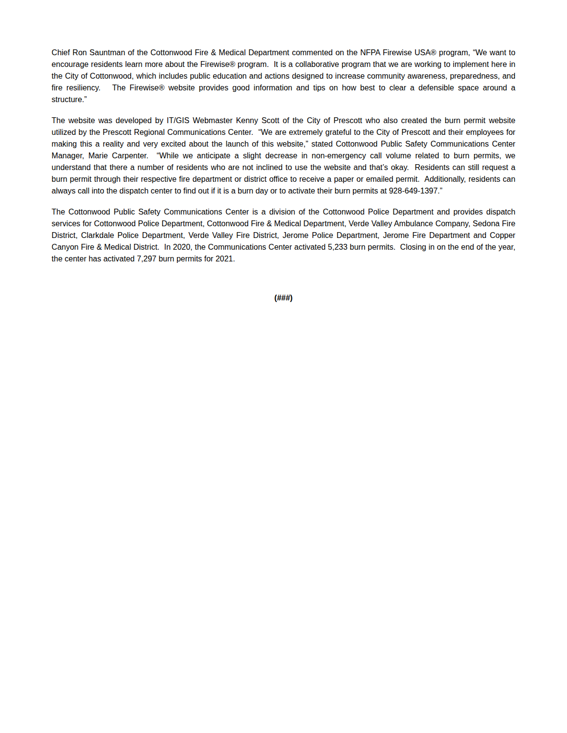Chief Ron Sauntman of the Cottonwood Fire & Medical Department commented on the NFPA Firewise USA® program, “We want to encourage residents learn more about the Firewise® program. It is a collaborative program that we are working to implement here in the City of Cottonwood, which includes public education and actions designed to increase community awareness, preparedness, and fire resiliency. The Firewise® website provides good information and tips on how best to clear a defensible space around a structure.”
The website was developed by IT/GIS Webmaster Kenny Scott of the City of Prescott who also created the burn permit website utilized by the Prescott Regional Communications Center. “We are extremely grateful to the City of Prescott and their employees for making this a reality and very excited about the launch of this website,” stated Cottonwood Public Safety Communications Center Manager, Marie Carpenter. “While we anticipate a slight decrease in non-emergency call volume related to burn permits, we understand that there a number of residents who are not inclined to use the website and that’s okay. Residents can still request a burn permit through their respective fire department or district office to receive a paper or emailed permit. Additionally, residents can always call into the dispatch center to find out if it is a burn day or to activate their burn permits at 928-649-1397.”
The Cottonwood Public Safety Communications Center is a division of the Cottonwood Police Department and provides dispatch services for Cottonwood Police Department, Cottonwood Fire & Medical Department, Verde Valley Ambulance Company, Sedona Fire District, Clarkdale Police Department, Verde Valley Fire District, Jerome Police Department, Jerome Fire Department and Copper Canyon Fire & Medical District. In 2020, the Communications Center activated 5,233 burn permits. Closing in on the end of the year, the center has activated 7,297 burn permits for 2021.
(###)